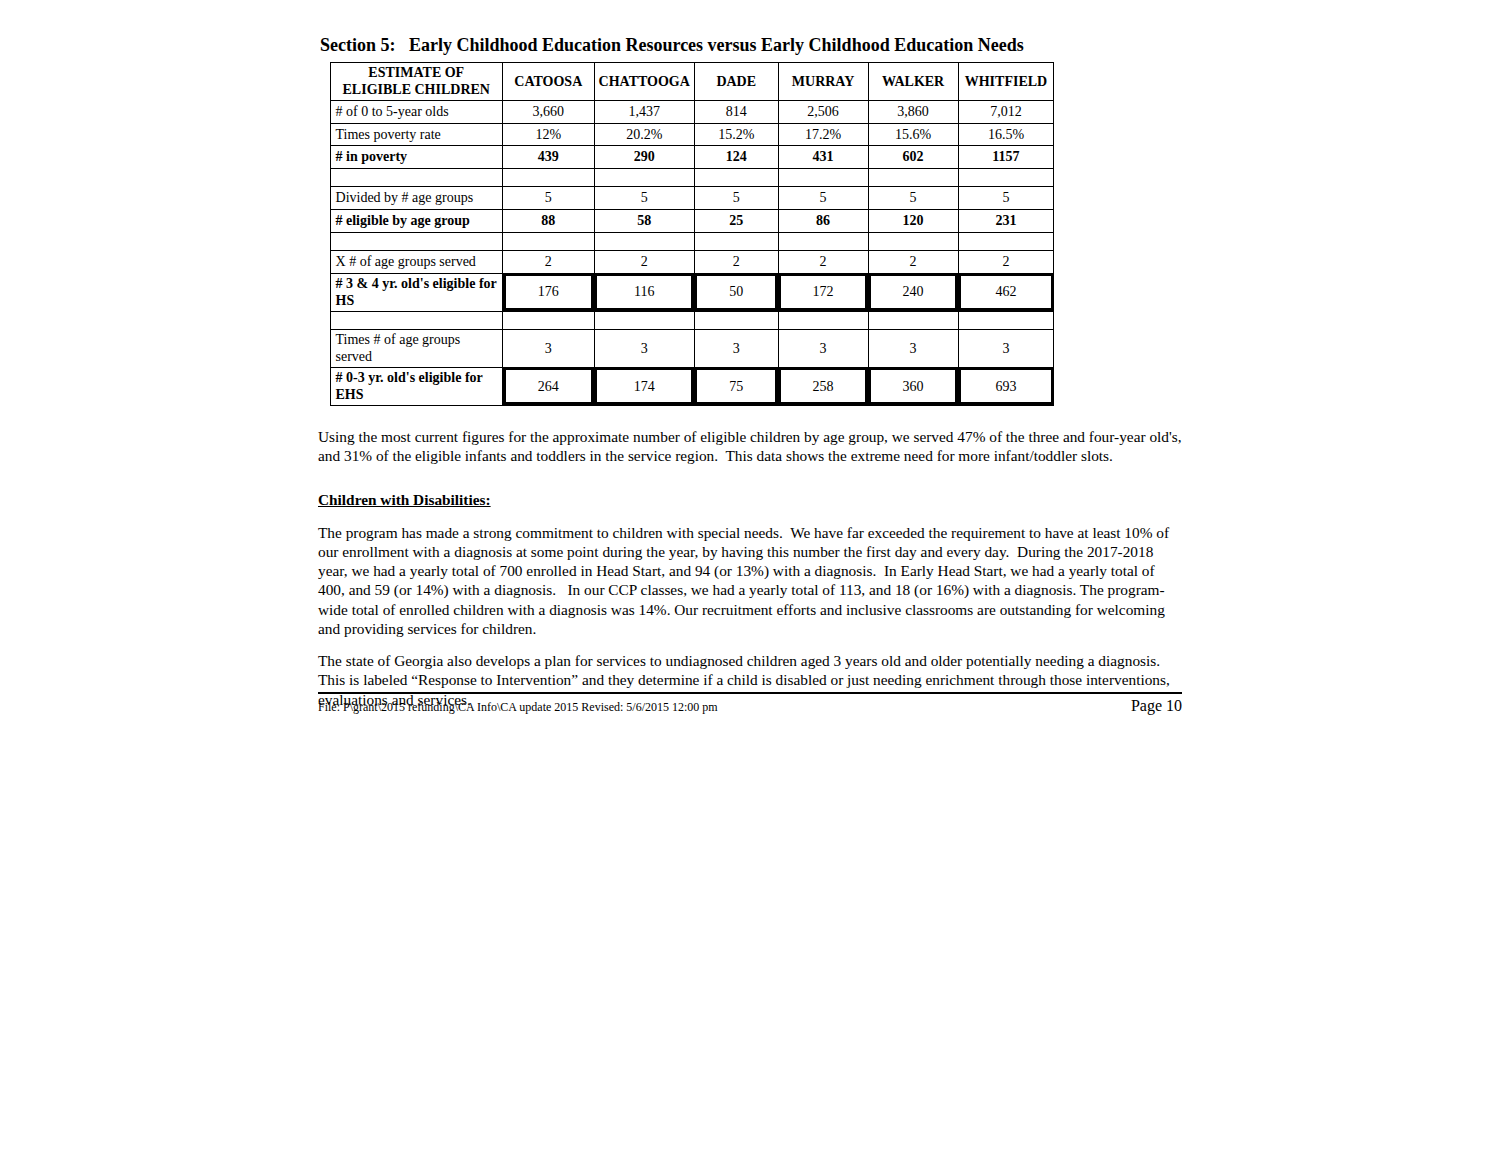Section 5: Early Childhood Education Resources versus Early Childhood Education Needs
| ESTIMATE OF ELIGIBLE CHILDREN | CATOOSA | CHATTOOGA | DADE | MURRAY | WALKER | WHITFIELD |
| --- | --- | --- | --- | --- | --- | --- |
| # of 0 to 5-year olds | 3,660 | 1,437 | 814 | 2,506 | 3,860 | 7,012 |
| Times poverty rate | 12% | 20.2% | 15.2% | 17.2% | 15.6% | 16.5% |
| # in poverty | 439 | 290 | 124 | 431 | 602 | 1157 |
| Divided by # age groups | 5 | 5 | 5 | 5 | 5 | 5 |
| # eligible by age group | 88 | 58 | 25 | 86 | 120 | 231 |
| X # of age groups served | 2 | 2 | 2 | 2 | 2 | 2 |
| # 3 & 4 yr. old's eligible for HS | 176 | 116 | 50 | 172 | 240 | 462 |
| Times # of age groups served | 3 | 3 | 3 | 3 | 3 | 3 |
| # 0-3 yr. old's eligible for EHS | 264 | 174 | 75 | 258 | 360 | 693 |
Using the most current figures for the approximate number of eligible children by age group, we served 47% of the three and four-year old's, and 31% of the eligible infants and toddlers in the service region. This data shows the extreme need for more infant/toddler slots.
Children with Disabilities:
The program has made a strong commitment to children with special needs. We have far exceeded the requirement to have at least 10% of our enrollment with a diagnosis at some point during the year, by having this number the first day and every day. During the 2017-2018 year, we had a yearly total of 700 enrolled in Head Start, and 94 (or 13%) with a diagnosis. In Early Head Start, we had a yearly total of 400, and 59 (or 14%) with a diagnosis. In our CCP classes, we had a yearly total of 113, and 18 (or 16%) with a diagnosis. The program-wide total of enrolled children with a diagnosis was 14%. Our recruitment efforts and inclusive classrooms are outstanding for welcoming and providing services for children.
The state of Georgia also develops a plan for services to undiagnosed children aged 3 years old and older potentially needing a diagnosis. This is labeled “Response to Intervention” and they determine if a child is disabled or just needing enrichment through those interventions, evaluations and services.
File: P\grant\2015 refunding\CA Info\CA update 2015 Revised: 5/6/2015 12:00 pm
Page 10